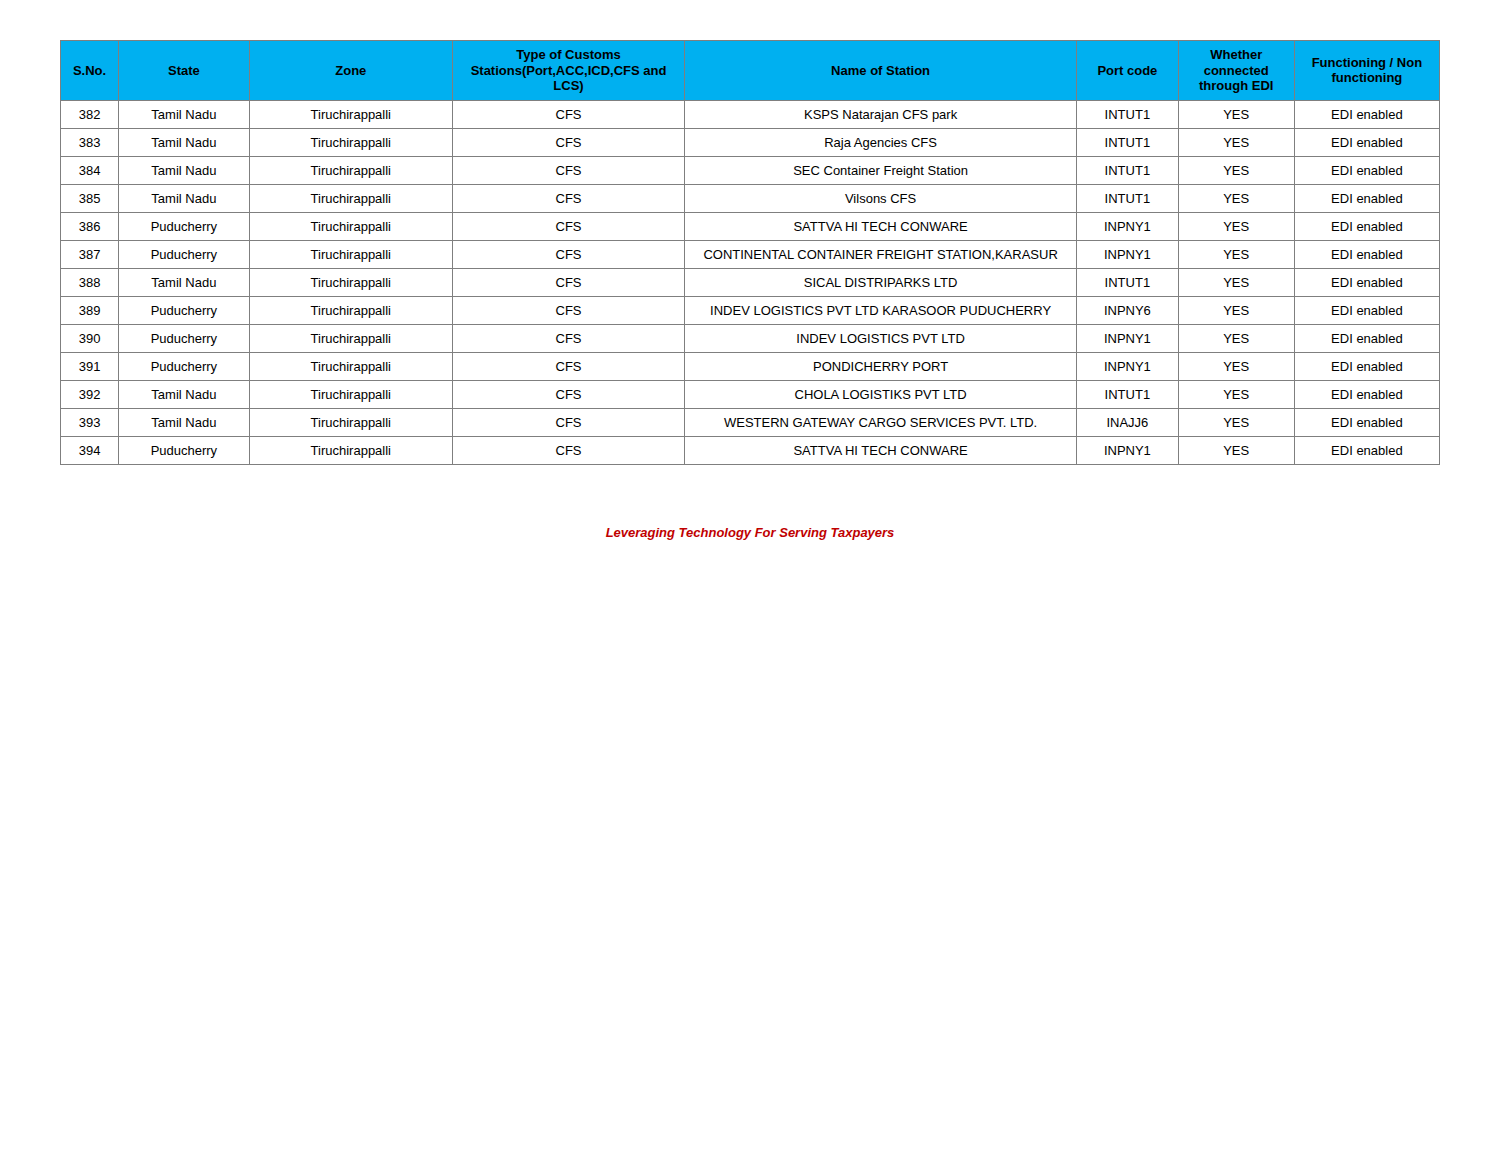| S.No. | State | Zone | Type of Customs Stations(Port,ACC,ICD,CFS and LCS) | Name of Station | Port code | Whether connected through EDI | Functioning / Non functioning |
| --- | --- | --- | --- | --- | --- | --- | --- |
| 382 | Tamil Nadu | Tiruchirappalli | CFS | KSPS Natarajan CFS park | INTUT1 | YES | EDI enabled |
| 383 | Tamil Nadu | Tiruchirappalli | CFS | Raja Agencies CFS | INTUT1 | YES | EDI enabled |
| 384 | Tamil Nadu | Tiruchirappalli | CFS | SEC Container Freight Station | INTUT1 | YES | EDI enabled |
| 385 | Tamil Nadu | Tiruchirappalli | CFS | Vilsons CFS | INTUT1 | YES | EDI enabled |
| 386 | Puducherry | Tiruchirappalli | CFS | SATTVA HI TECH CONWARE | INPNY1 | YES | EDI enabled |
| 387 | Puducherry | Tiruchirappalli | CFS | CONTINENTAL CONTAINER FREIGHT STATION,KARASUR | INPNY1 | YES | EDI enabled |
| 388 | Tamil Nadu | Tiruchirappalli | CFS | SICAL DISTRIPARKS LTD | INTUT1 | YES | EDI enabled |
| 389 | Puducherry | Tiruchirappalli | CFS | INDEV LOGISTICS PVT LTD KARASOOR PUDUCHERRY | INPNY6 | YES | EDI enabled |
| 390 | Puducherry | Tiruchirappalli | CFS | INDEV LOGISTICS PVT LTD | INPNY1 | YES | EDI enabled |
| 391 | Puducherry | Tiruchirappalli | CFS | PONDICHERRY PORT | INPNY1 | YES | EDI enabled |
| 392 | Tamil Nadu | Tiruchirappalli | CFS | CHOLA LOGISTIKS PVT LTD | INTUT1 | YES | EDI enabled |
| 393 | Tamil Nadu | Tiruchirappalli | CFS | WESTERN GATEWAY CARGO SERVICES PVT. LTD. | INAJJ6 | YES | EDI enabled |
| 394 | Puducherry | Tiruchirappalli | CFS | SATTVA HI TECH CONWARE | INPNY1 | YES | EDI enabled |
Leveraging Technology For Serving Taxpayers